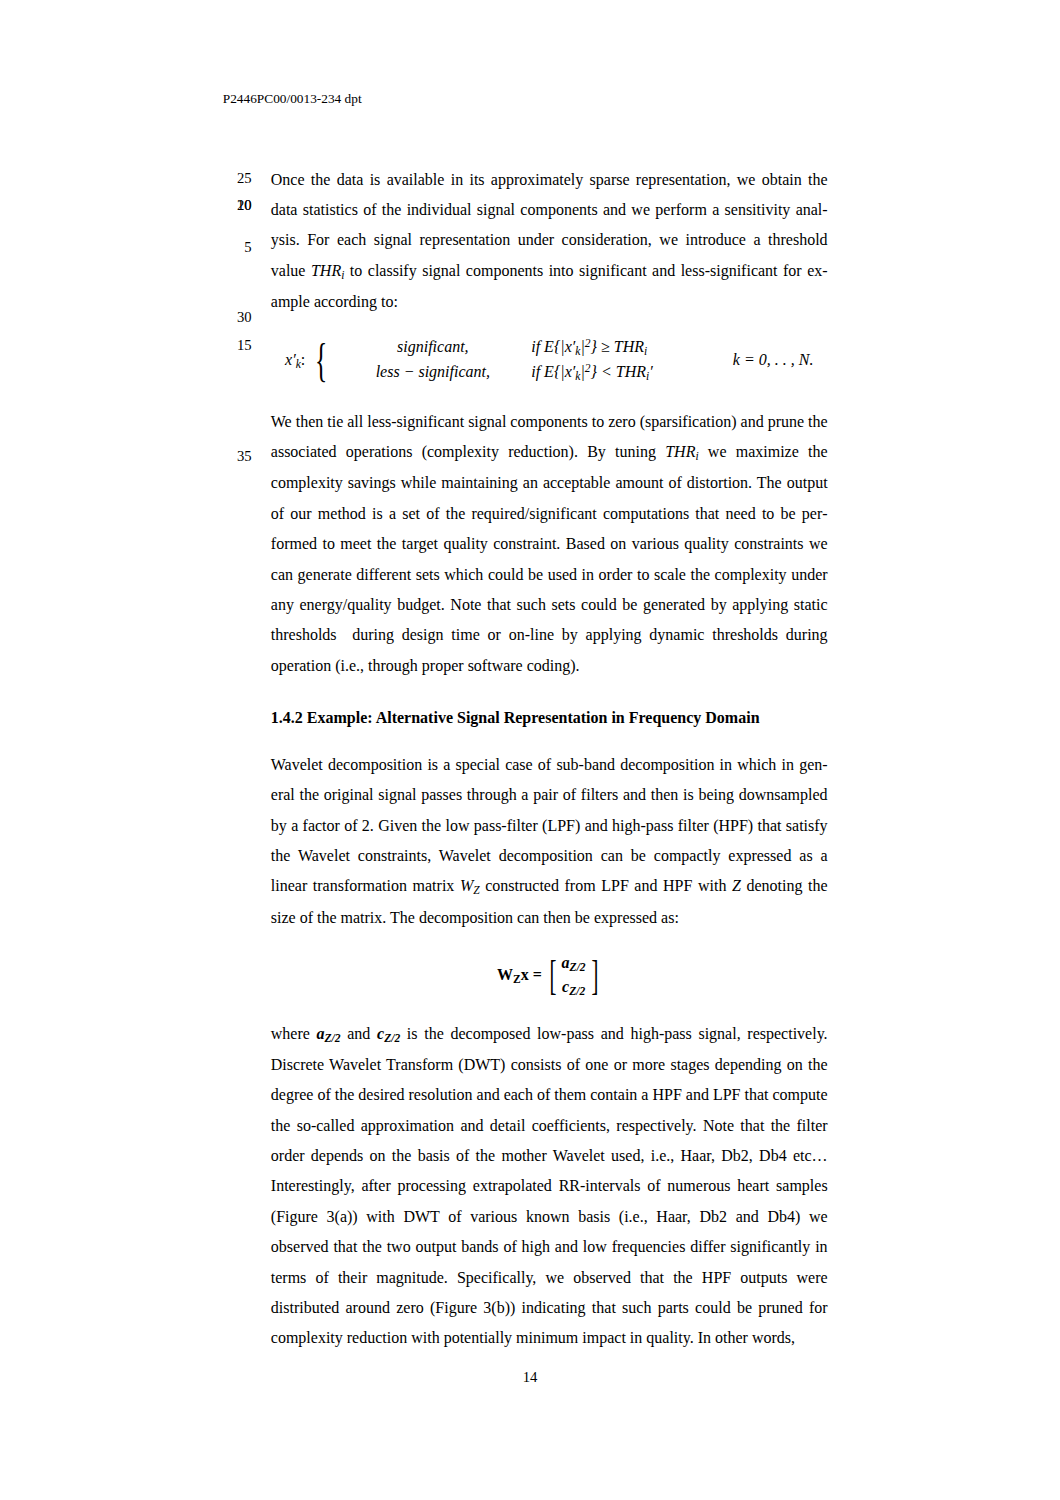P2446PC00/0013-234 dpt
Once the data is available in its approximately sparse representation, we obtain the data statistics of the individual signal components and we perform a sensitivity anal­ysis. For each signal representation under consideration, we introduce a threshold value THRi to classify signal components into significant and less-significant for ex­ample 5according to:
x′k: { significant, if E{|x′k|2} ≥ THRi less − significant, if E{|x′k|2} < THRi′ k = 0, . . , N.
We then tie all less-significant signal components to zero (sparsification) and prune 10the associated operations (complexity reduction). By tuning THRi we maximize the complexity savings while maintaining an acceptable amount of distortion. The output of our method is a set of the required/significant computations that need to be per­formed to meet the target quality constraint. Based on various quality constraints we can generate different sets which could be used in order to scale the complexity un­der 15any energy/quality budget. Note that such sets could be generated by applying static thresholds during design time or on-line by applying dynamic thresholds dur­ing operation (i.e., through proper software coding).
1.4.2 Example: Alternative Signal Representation in Frequency Domain
Wavelet decomposition is a special case of sub-band decomposition in which in gen­eral 20the original signal passes through a pair of filters and then is being downsampled by a factor of 2. Given the low pass-filter (LPF) and high-pass filter (HPF) that satis­fy the Wavelet constraints, Wavelet decomposition can be compactly expressed as a linear transformation matrix WZ constructed from LPF and HPF with Z denoting the size of the matrix. The decomposition can then be expressed as:
WZx = [ aZ/2
cZ/2 ]
25where aZ/2 and cZ/2 is the decomposed low-pass and high-pass signal, respectively. Discrete Wavelet Transform (DWT) consists of one or more stages depending on the degree of the desired resolution and each of them contain a HPF and LPF that com­pute the so-called approximation and detail coefficients, respectively. Note that the filter order depends on the basis of the mother Wavelet used, i.e., Haar, Db2, Db4 30etc… Interestingly, after processing extrapolated RR-intervals of numerous heart samples (Figure 3(a)) with DWT of various known basis (i.e., Haar, Db2 and Db4) we observed that the two output bands of high and low frequencies differ significant­ly in terms of their magnitude. Specifically, we observed that the HPF outputs were distributed around zero (Figure 3(b)) indicating that such parts could be pruned for 35complexity reduction with potentially minimum impact in quality. In other words,
14